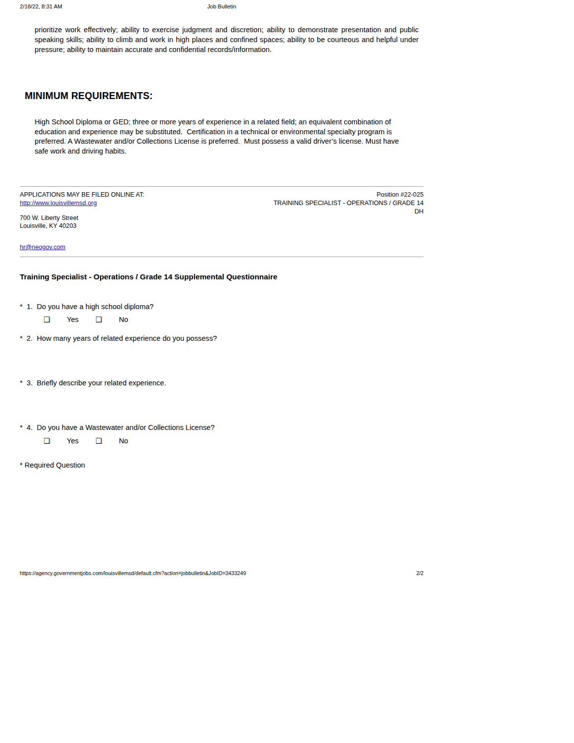2/18/22, 8:31 AM
Job Bulletin
prioritize work effectively; ability to exercise judgment and discretion; ability to demonstrate presentation and public speaking skills; ability to climb and work in high places and confined spaces; ability to be courteous and helpful under pressure; ability to maintain accurate and confidential records/information.
MINIMUM REQUIREMENTS:
High School Diploma or GED; three or more years of experience in a related field; an equivalent combination of education and experience may be substituted. Certification in a technical or environmental specialty program is preferred. A Wastewater and/or Collections License is preferred. Must possess a valid driver’s license. Must have safe work and driving habits.
| APPLICATIONS MAY BE FILED ONLINE AT: http://www.louisvillemsd.org 700 W. Liberty Street Louisville, KY 40203 hr@neogov.com | Position #22-025 TRAINING SPECIALIST - OPERATIONS / GRADE 14 DH |
Training Specialist - Operations / Grade 14 Supplemental Questionnaire
* 1. Do you have a high school diploma?
❑ Yes ❑ No
* 2. How many years of related experience do you possess?
* 3. Briefly describe your related experience.
* 4. Do you have a Wastewater and/or Collections License?
❑ Yes ❑ No
* Required Question
https://agency.governmentjobs.com/louisvillemsd/default.cfm?action=jobbulletin&JobID=3433249
2/2